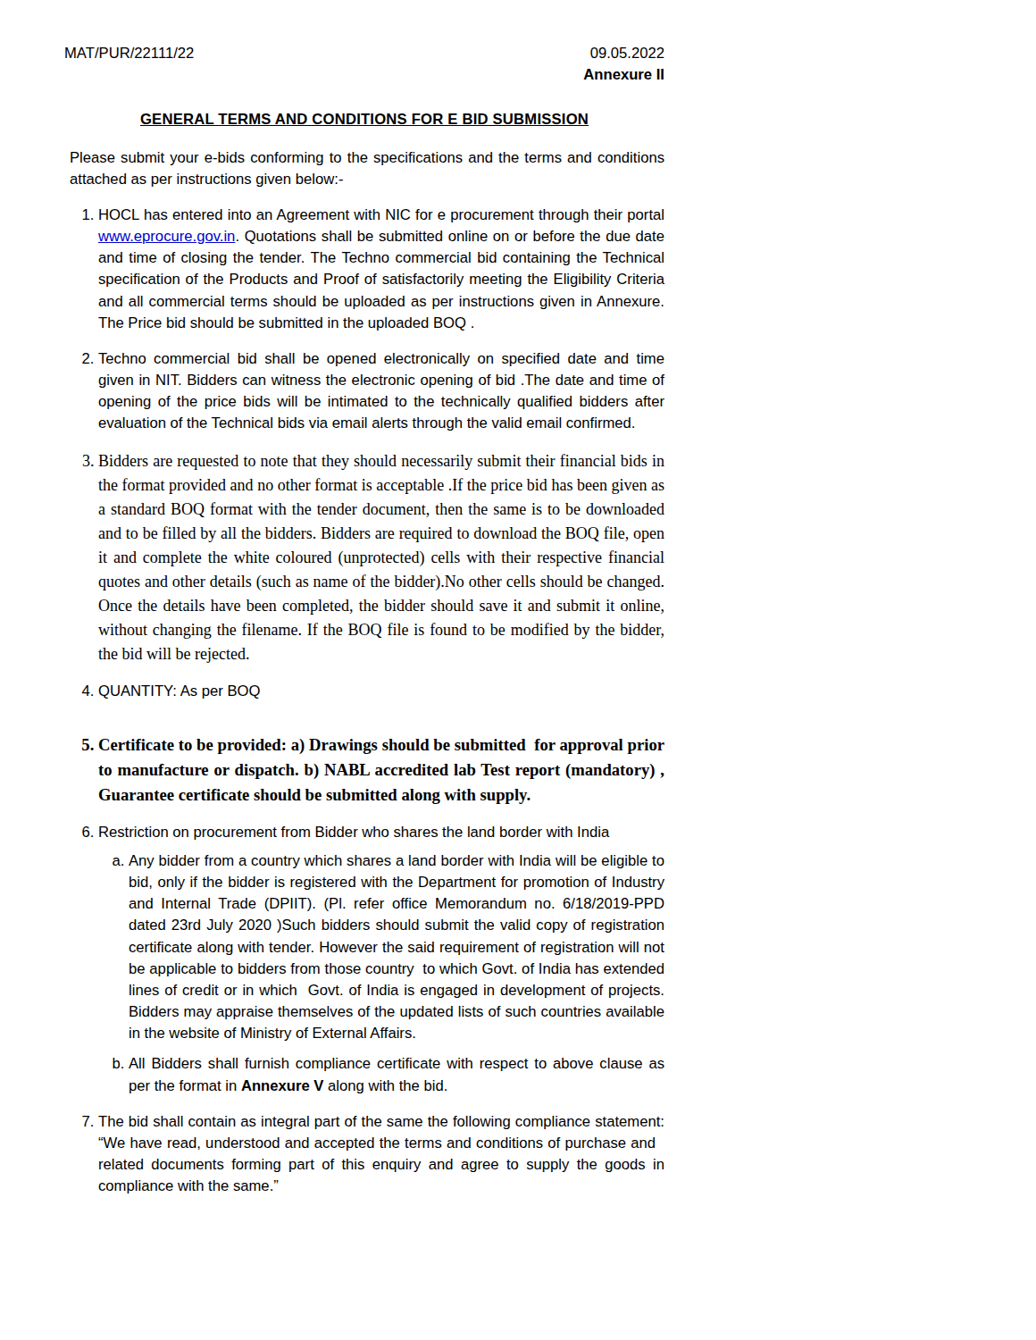MAT/PUR/22111/22
09.05.2022
Annexure II
GENERAL TERMS AND CONDITIONS FOR E BID SUBMISSION
Please submit your e-bids conforming to the specifications and the terms and conditions attached as per instructions given below:-
HOCL has entered into an Agreement with NIC for e procurement through their portal www.eprocure.gov.in. Quotations shall be submitted online on or before the due date and time of closing the tender. The Techno commercial bid containing the Technical specification of the Products and Proof of satisfactorily meeting the Eligibility Criteria and all commercial terms should be uploaded as per instructions given in Annexure. The Price bid should be submitted in the uploaded BOQ .
Techno commercial bid shall be opened electronically on specified date and time given in NIT. Bidders can witness the electronic opening of bid .The date and time of opening of the price bids will be intimated to the technically qualified bidders after evaluation of the Technical bids via email alerts through the valid email confirmed.
Bidders are requested to note that they should necessarily submit their financial bids in the format provided and no other format is acceptable .If the price bid has been given as a standard BOQ format with the tender document, then the same is to be downloaded and to be filled by all the bidders. Bidders are required to download the BOQ file, open it and complete the white coloured (unprotected) cells with their respective financial quotes and other details (such as name of the bidder).No other cells should be changed. Once the details have been completed, the bidder should save it and submit it online, without changing the filename. If the BOQ file is found to be modified by the bidder, the bid will be rejected.
QUANTITY: As per BOQ
Certificate to be provided: a) Drawings should be submitted for approval prior to manufacture or dispatch. b) NABL accredited lab Test report (mandatory) , Guarantee certificate should be submitted along with supply.
Restriction on procurement from Bidder who shares the land border with India
Any bidder from a country which shares a land border with India will be eligible to bid, only if the bidder is registered with the Department for promotion of Industry and Internal Trade (DPIIT). (Pl. refer office Memorandum no. 6/18/2019-PPD dated 23rd July 2020 )Such bidders should submit the valid copy of registration certificate along with tender. However the said requirement of registration will not be applicable to bidders from those country to which Govt. of India has extended lines of credit or in which Govt. of India is engaged in development of projects. Bidders may appraise themselves of the updated lists of such countries available in the website of Ministry of External Affairs.
All Bidders shall furnish compliance certificate with respect to above clause as per the format in Annexure V along with the bid.
The bid shall contain as integral part of the same the following compliance statement: “We have read, understood and accepted the terms and conditions of purchase and related documents forming part of this enquiry and agree to supply the goods in compliance with the same.”